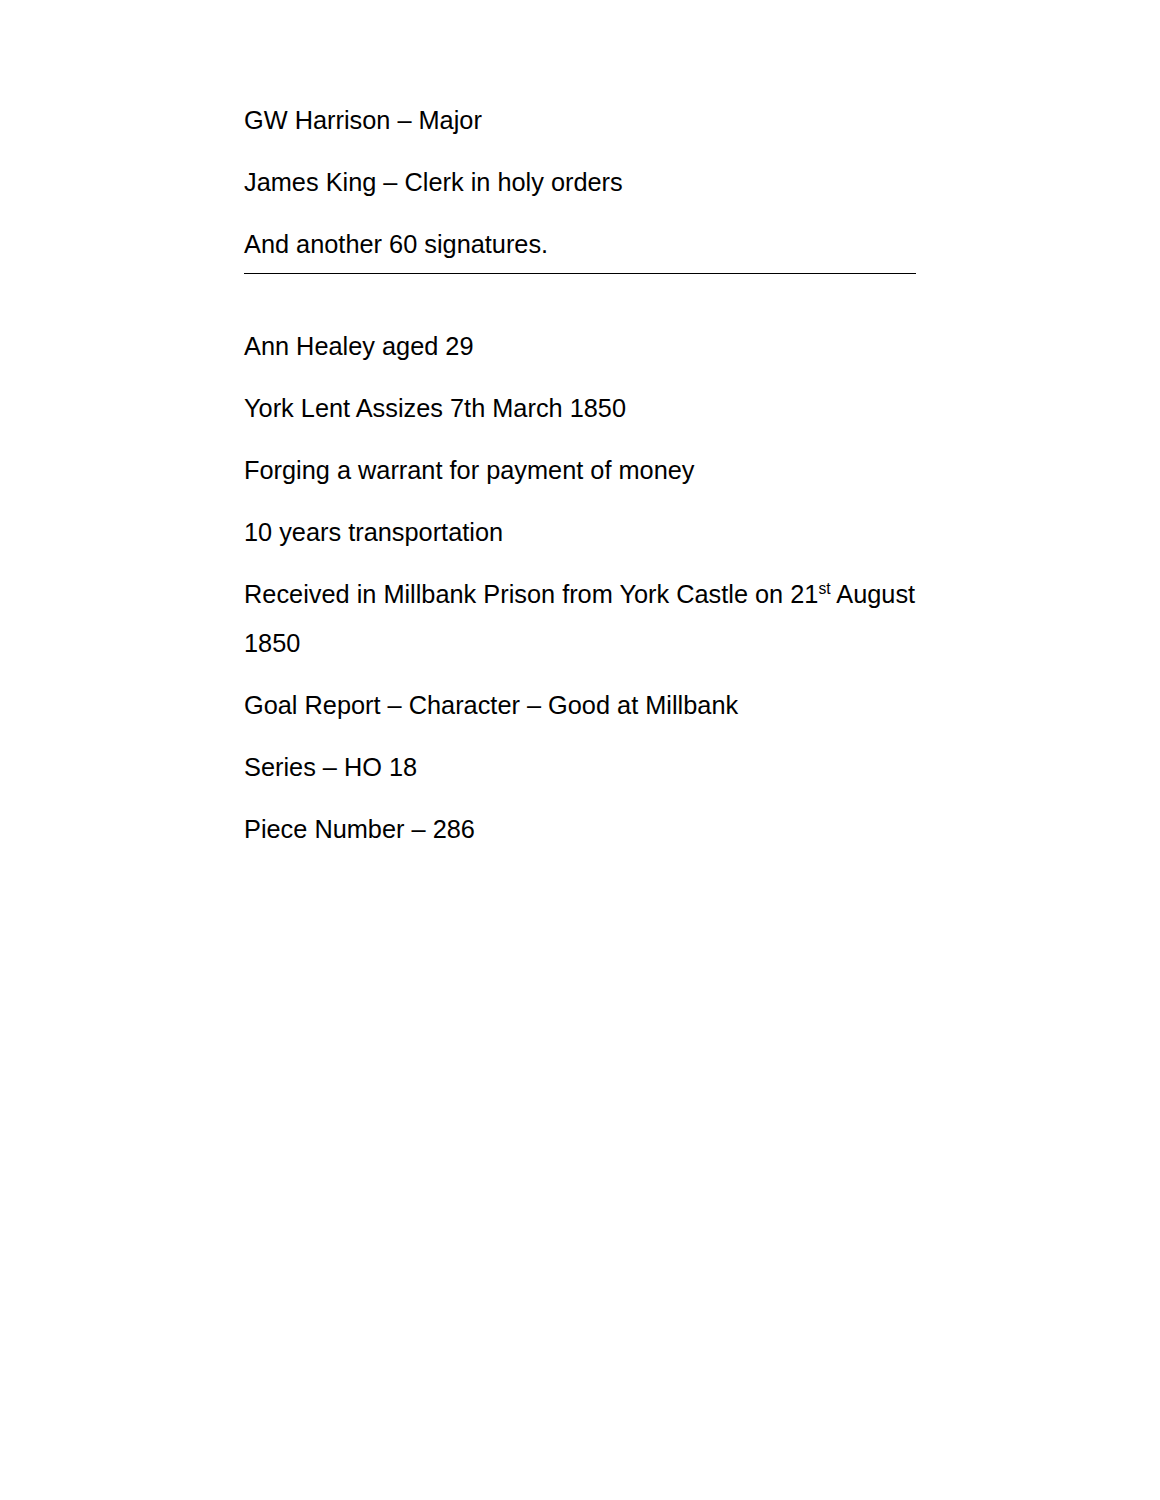GW Harrison – Major
James King – Clerk in holy orders
And another 60 signatures.
Ann Healey aged 29
York Lent Assizes 7th March 1850
Forging a warrant for payment of money
10 years transportation
Received in Millbank Prison from York Castle on 21st August 1850
Goal Report – Character – Good at Millbank
Series – HO 18
Piece Number – 286